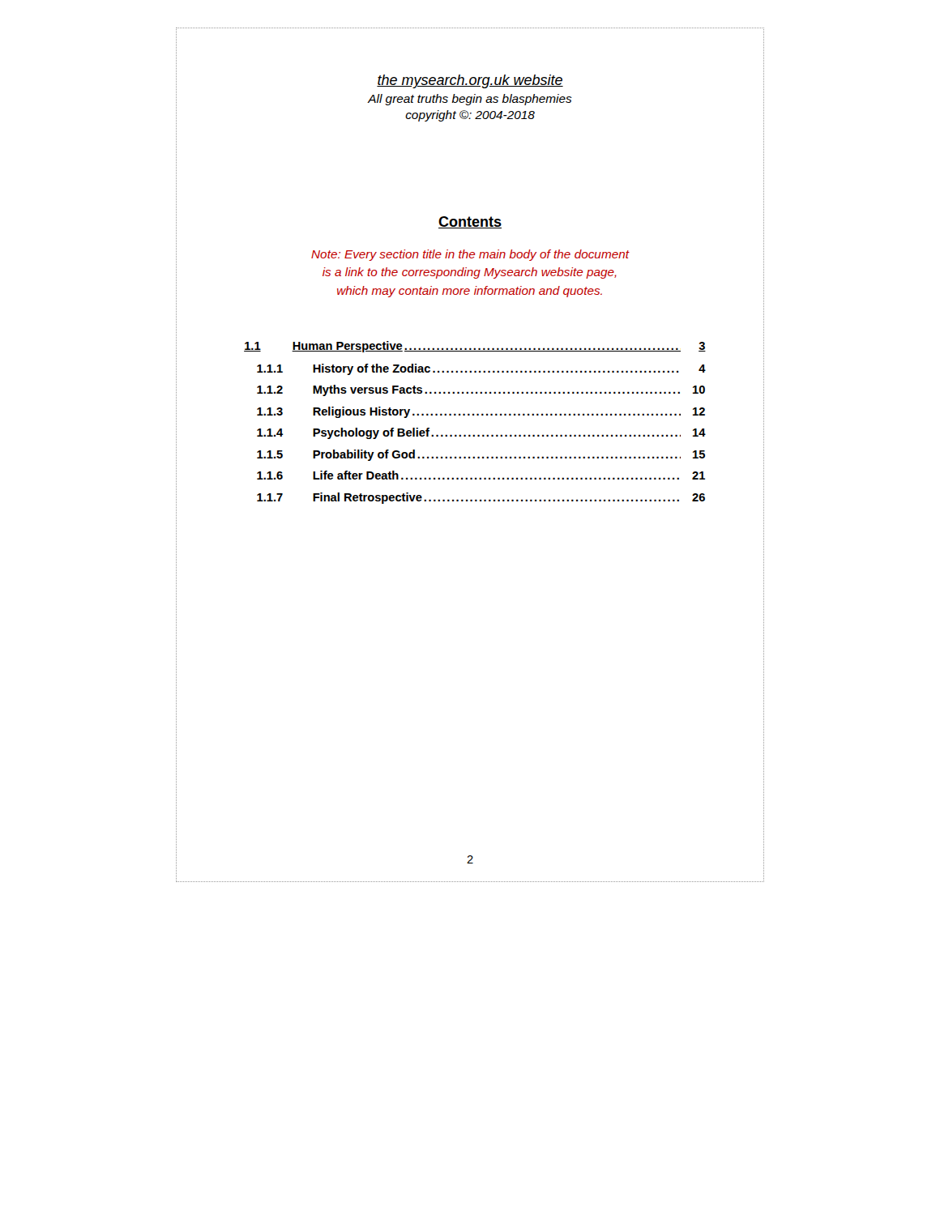the mysearch.org.uk website
All great truths begin as blasphemies
copyright ©: 2004-2018
Contents
Note: Every section title in the main body of the document
is a link to the corresponding Mysearch website page,
which may contain more information and quotes.
1.1 Human Perspective ........................................................................................................................................... 3
1.1.1 History of the Zodiac ............................................................................................................................. 4
1.1.2 Myths versus Facts .............................................................................................................................. 10
1.1.3 Religious History ................................................................................................................................. 12
1.1.4 Psychology of Belief ............................................................................................................................. 14
1.1.5 Probability of God ................................................................................................................................ 15
1.1.6 Life after Death ................................................................................................................................... 21
1.1.7 Final Retrospective .............................................................................................................................. 26
2